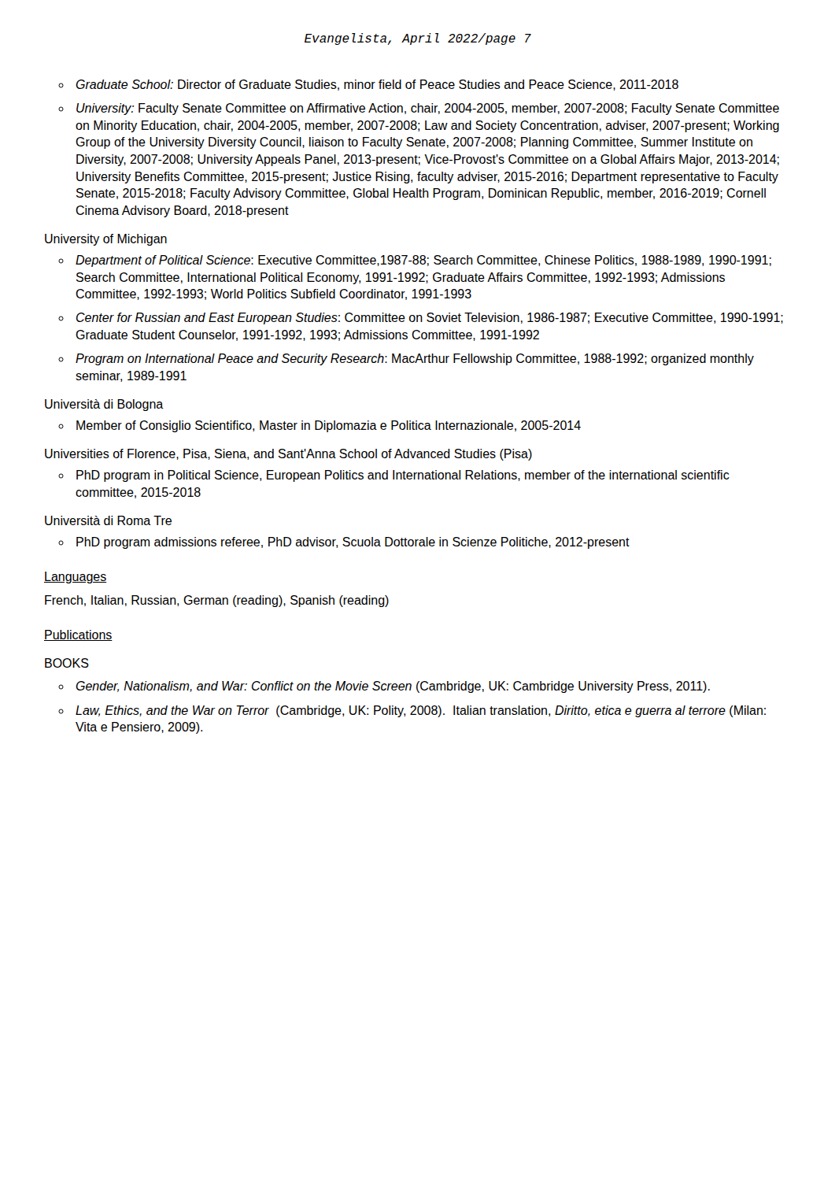Evangelista, April 2022/page 7
Graduate School: Director of Graduate Studies, minor field of Peace Studies and Peace Science, 2011-2018
University: Faculty Senate Committee on Affirmative Action, chair, 2004-2005, member, 2007-2008; Faculty Senate Committee on Minority Education, chair, 2004-2005, member, 2007-2008; Law and Society Concentration, adviser, 2007-present; Working Group of the University Diversity Council, liaison to Faculty Senate, 2007-2008; Planning Committee, Summer Institute on Diversity, 2007-2008; University Appeals Panel, 2013-present; Vice-Provost's Committee on a Global Affairs Major, 2013-2014; University Benefits Committee, 2015-present; Justice Rising, faculty adviser, 2015-2016; Department representative to Faculty Senate, 2015-2018; Faculty Advisory Committee, Global Health Program, Dominican Republic, member, 2016-2019; Cornell Cinema Advisory Board, 2018-present
University of Michigan
Department of Political Science: Executive Committee,1987-88; Search Committee, Chinese Politics, 1988-1989, 1990-1991; Search Committee, International Political Economy, 1991-1992; Graduate Affairs Committee, 1992-1993; Admissions Committee, 1992-1993; World Politics Subfield Coordinator, 1991-1993
Center for Russian and East European Studies: Committee on Soviet Television, 1986-1987; Executive Committee, 1990-1991; Graduate Student Counselor, 1991-1992, 1993; Admissions Committee, 1991-1992
Program on International Peace and Security Research: MacArthur Fellowship Committee, 1988-1992; organized monthly seminar, 1989-1991
Università di Bologna
Member of Consiglio Scientifico, Master in Diplomazia e Politica Internazionale, 2005-2014
Universities of Florence, Pisa, Siena, and Sant'Anna School of Advanced Studies (Pisa)
PhD program in Political Science, European Politics and International Relations, member of the international scientific committee, 2015-2018
Università di Roma Tre
PhD program admissions referee, PhD advisor, Scuola Dottorale in Scienze Politiche, 2012-present
Languages
French, Italian, Russian, German (reading), Spanish (reading)
Publications
BOOKS
Gender, Nationalism, and War: Conflict on the Movie Screen (Cambridge, UK: Cambridge University Press, 2011).
Law, Ethics, and the War on Terror (Cambridge, UK: Polity, 2008). Italian translation, Diritto, etica e guerra al terrore (Milan: Vita e Pensiero, 2009).